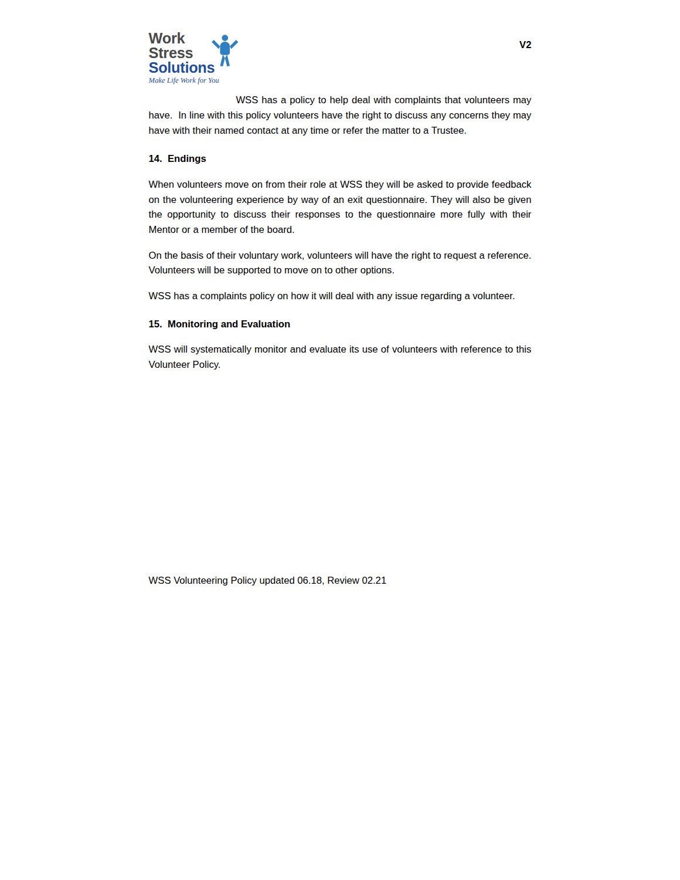Work
Stress
Solutions
Make Life Work for You
V2
WSS has a policy to help deal with complaints that volunteers may have. In line with this policy volunteers have the right to discuss any concerns they may have with their named contact at any time or refer the matter to a Trustee.
14. Endings
When volunteers move on from their role at WSS they will be asked to provide feedback on the volunteering experience by way of an exit questionnaire. They will also be given the opportunity to discuss their responses to the questionnaire more fully with their Mentor or a member of the board.
On the basis of their voluntary work, volunteers will have the right to request a reference. Volunteers will be supported to move on to other options.
WSS has a complaints policy on how it will deal with any issue regarding a volunteer.
15. Monitoring and Evaluation
WSS will systematically monitor and evaluate its use of volunteers with reference to this Volunteer Policy.
WSS Volunteering Policy updated 06.18, Review 02.21